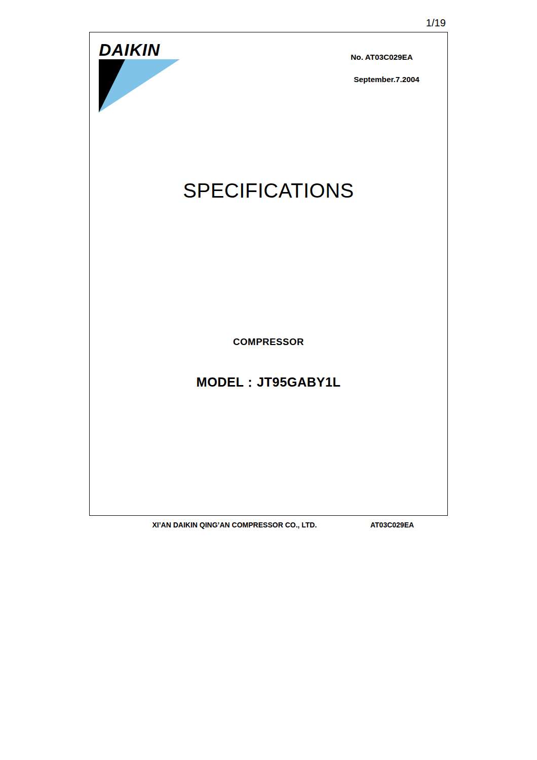1/19
DAIKIN
No. AT03C029EA
September.7.2004
SPECIFICATIONS
COMPRESSOR
MODEL：JT95GABY1L
XI’AN DAIKIN QING’AN COMPRESSOR CO., LTD. AT03C029EA